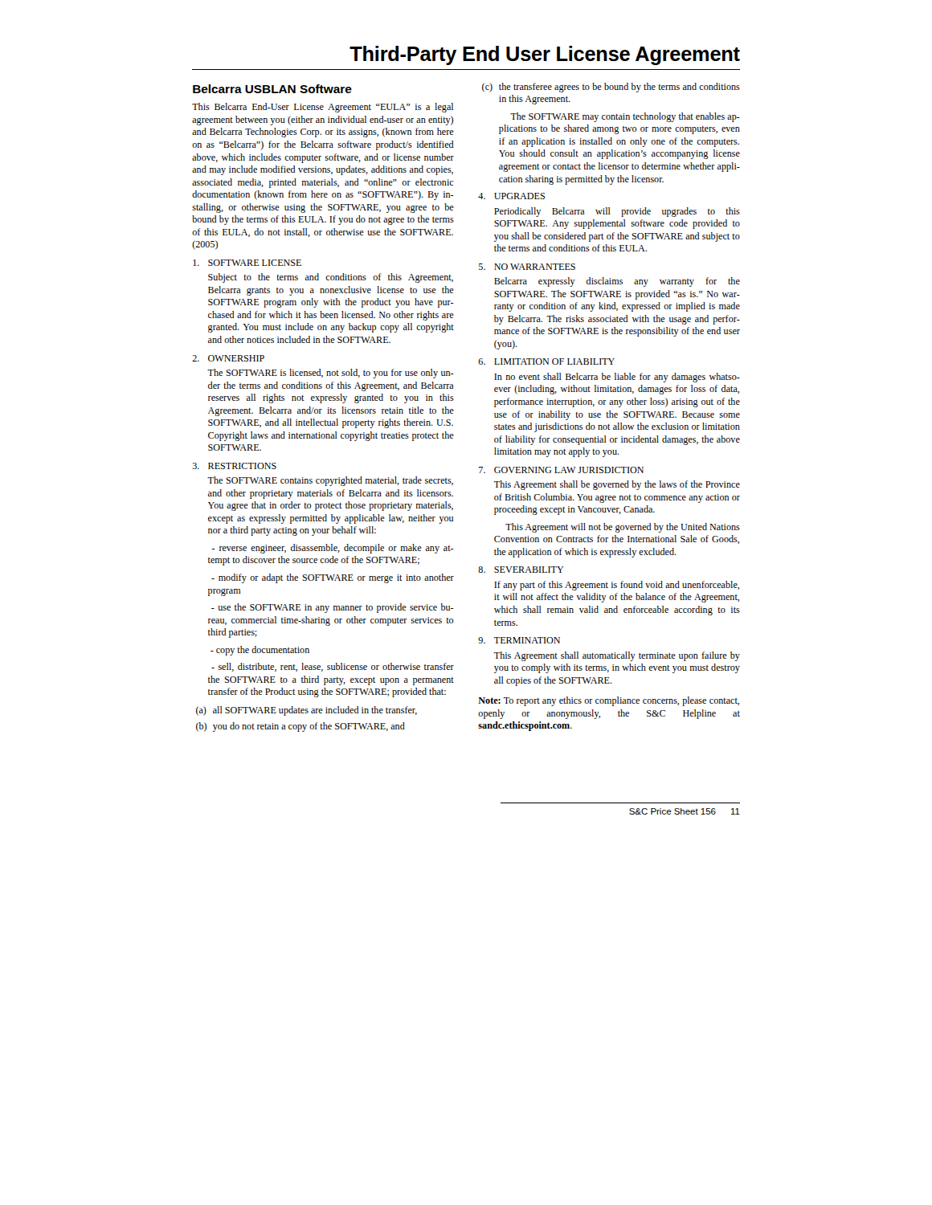Third-Party End User License Agreement
Belcarra USBLAN Software
This Belcarra End-User License Agreement “EULA” is a legal agreement between you (either an individual end-user or an entity) and Belcarra Technologies Corp. or its assigns, (known from here on as “Belcarra”) for the Belcarra software product/s identified above, which includes computer software, and or license number and may include modified versions, updates, additions and copies, associated media, printed materials, and “online” or electronic documentation (known from here on as “SOFTWARE”). By installing, or otherwise using the SOFTWARE, you agree to be bound by the terms of this EULA. If you do not agree to the terms of this EULA, do not install, or otherwise use the SOFTWARE. (2005)
1. SOFTWARE LICENSE
Subject to the terms and conditions of this Agreement, Belcarra grants to you a nonexclusive license to use the SOFTWARE program only with the product you have purchased and for which it has been licensed. No other rights are granted. You must include on any backup copy all copyright and other notices included in the SOFTWARE.
2. OWNERSHIP
The SOFTWARE is licensed, not sold, to you for use only under the terms and conditions of this Agreement, and Belcarra reserves all rights not expressly granted to you in this Agreement. Belcarra and/or its licensors retain title to the SOFTWARE, and all intellectual property rights therein. U.S. Copyright laws and international copyright treaties protect the SOFTWARE.
3. RESTRICTIONS
The SOFTWARE contains copyrighted material, trade secrets, and other proprietary materials of Belcarra and its licensors. You agree that in order to protect those proprietary materials, except as expressly permitted by applicable law, neither you nor a third party acting on your behalf will:
- reverse engineer, disassemble, decompile or make any attempt to discover the source code of the SOFTWARE;
- modify or adapt the SOFTWARE or merge it into another program
- use the SOFTWARE in any manner to provide service bureau, commercial time-sharing or other computer services to third parties;
- copy the documentation
- sell, distribute, rent, lease, sublicense or otherwise transfer the SOFTWARE to a third party, except upon a permanent transfer of the Product using the SOFTWARE; provided that:
(a) all SOFTWARE updates are included in the transfer,
(b) you do not retain a copy of the SOFTWARE, and
(c) the transferee agrees to be bound by the terms and conditions in this Agreement.
The SOFTWARE may contain technology that enables applications to be shared among two or more computers, even if an application is installed on only one of the computers. You should consult an application’s accompanying license agreement or contact the licensor to determine whether application sharing is permitted by the licensor.
4. UPGRADES
Periodically Belcarra will provide upgrades to this SOFTWARE. Any supplemental software code provided to you shall be considered part of the SOFTWARE and subject to the terms and conditions of this EULA.
5. NO WARRANTEES
Belcarra expressly disclaims any warranty for the SOFTWARE. The SOFTWARE is provided “as is.” No warranty or condition of any kind, expressed or implied is made by Belcarra. The risks associated with the usage and performance of the SOFTWARE is the responsibility of the end user (you).
6. LIMITATION OF LIABILITY
In no event shall Belcarra be liable for any damages whatsoever (including, without limitation, damages for loss of data, performance interruption, or any other loss) arising out of the use of or inability to use the SOFTWARE. Because some states and jurisdictions do not allow the exclusion or limitation of liability for consequential or incidental damages, the above limitation may not apply to you.
7. GOVERNING LAW JURISDICTION
This Agreement shall be governed by the laws of the Province of British Columbia. You agree not to commence any action or proceeding except in Vancouver, Canada.
This Agreement will not be governed by the United Nations Convention on Contracts for the International Sale of Goods, the application of which is expressly excluded.
8. SEVERABILITY
If any part of this Agreement is found void and unenforceable, it will not affect the validity of the balance of the Agreement, which shall remain valid and enforceable according to its terms.
9. TERMINATION
This Agreement shall automatically terminate upon failure by you to comply with its terms, in which event you must destroy all copies of the SOFTWARE.
Note: To report any ethics or compliance concerns, please contact, openly or anonymously, the S&C Helpline at sandc.ethicspoint.com.
S&C Price Sheet 15611